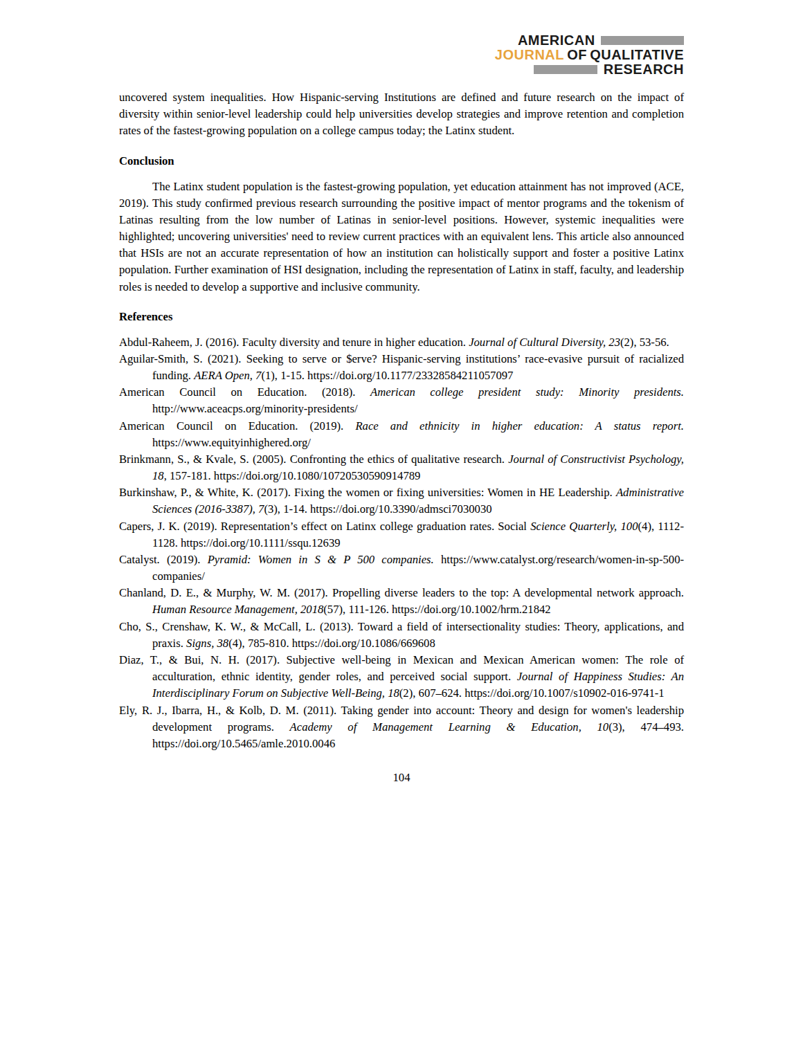| | AMERICAN |
| | JOURNAL OF QUALITATIVE |
| | RESEARCH |
uncovered system inequalities. How Hispanic-serving Institutions are defined and future research on the impact of diversity within senior-level leadership could help universities develop strategies and improve retention and completion rates of the fastest-growing population on a college campus today; the Latinx student.
Conclusion
The Latinx student population is the fastest-growing population, yet education attainment has not improved (ACE, 2019). This study confirmed previous research surrounding the positive impact of mentor programs and the tokenism of Latinas resulting from the low number of Latinas in senior-level positions. However, systemic inequalities were highlighted; uncovering universities' need to review current practices with an equivalent lens. This article also announced that HSIs are not an accurate representation of how an institution can holistically support and foster a positive Latinx population. Further examination of HSI designation, including the representation of Latinx in staff, faculty, and leadership roles is needed to develop a supportive and inclusive community.
References
Abdul-Raheem, J. (2016). Faculty diversity and tenure in higher education. Journal of Cultural Diversity, 23(2), 53-56.
Aguilar-Smith, S. (2021). Seeking to serve or $erve? Hispanic-serving institutions’ race-evasive pursuit of racialized funding. AERA Open, 7(1), 1-15. https://doi.org/10.1177/23328584211057097
American Council on Education. (2018). American college president study: Minority presidents. http://www.aceacps.org/minority-presidents/
American Council on Education. (2019). Race and ethnicity in higher education: A status report. https://www.equityinhighered.org/
Brinkmann, S., & Kvale, S. (2005). Confronting the ethics of qualitative research. Journal of Constructivist Psychology, 18, 157-181. https://doi.org/10.1080/10720530590914789
Burkinshaw, P., & White, K. (2017). Fixing the women or fixing universities: Women in HE Leadership. Administrative Sciences (2016-3387), 7(3), 1-14. https://doi.org/10.3390/admsci7030030
Capers, J. K. (2019). Representation’s effect on Latinx college graduation rates. Social Science Quarterly, 100(4), 1112-1128. https://doi.org/10.1111/ssqu.12639
Catalyst. (2019). Pyramid: Women in S & P 500 companies. https://www.catalyst.org/research/women-in-sp-500-companies/
Chanland, D. E., & Murphy, W. M. (2017). Propelling diverse leaders to the top: A developmental network approach. Human Resource Management, 2018(57), 111-126. https://doi.org/10.1002/hrm.21842
Cho, S., Crenshaw, K. W., & McCall, L. (2013). Toward a field of intersectionality studies: Theory, applications, and praxis. Signs, 38(4), 785-810. https://doi.org/10.1086/669608
Diaz, T., & Bui, N. H. (2017). Subjective well-being in Mexican and Mexican American women: The role of acculturation, ethnic identity, gender roles, and perceived social support. Journal of Happiness Studies: An Interdisciplinary Forum on Subjective Well-Being, 18(2), 607–624. https://doi.org/10.1007/s10902-016-9741-1
Ely, R. J., Ibarra, H., & Kolb, D. M. (2011). Taking gender into account: Theory and design for women's leadership development programs. Academy of Management Learning & Education, 10(3), 474–493. https://doi.org/10.5465/amle.2010.0046
104